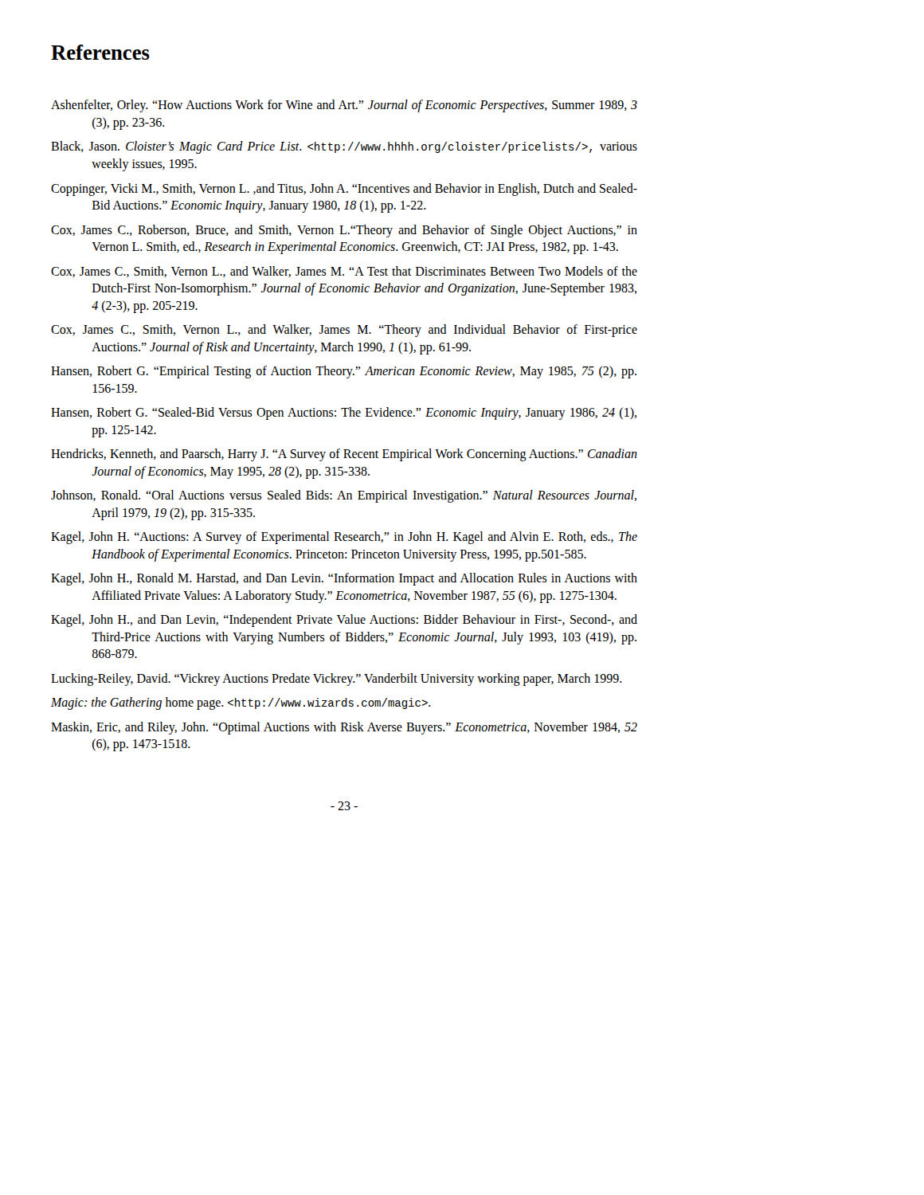References
Ashenfelter, Orley. “How Auctions Work for Wine and Art.” Journal of Economic Perspectives, Summer 1989, 3 (3), pp. 23-36.
Black, Jason. Cloister’s Magic Card Price List. <http://www.hhhh.org/cloister/pricelists/>, various weekly issues, 1995.
Coppinger, Vicki M., Smith, Vernon L. ,and Titus, John A. “Incentives and Behavior in English, Dutch and Sealed-Bid Auctions.” Economic Inquiry, January 1980, 18 (1), pp. 1-22.
Cox, James C., Roberson, Bruce, and Smith, Vernon L.“Theory and Behavior of Single Object Auctions,” in Vernon L. Smith, ed., Research in Experimental Economics. Greenwich, CT: JAI Press, 1982, pp. 1-43.
Cox, James C., Smith, Vernon L., and Walker, James M. “A Test that Discriminates Between Two Models of the Dutch-First Non-Isomorphism.” Journal of Economic Behavior and Organization, June-September 1983, 4 (2-3), pp. 205-219.
Cox, James C., Smith, Vernon L., and Walker, James M. “Theory and Individual Behavior of First-price Auctions.” Journal of Risk and Uncertainty, March 1990, 1 (1), pp. 61-99.
Hansen, Robert G. “Empirical Testing of Auction Theory.” American Economic Review, May 1985, 75 (2), pp. 156-159.
Hansen, Robert G. “Sealed-Bid Versus Open Auctions: The Evidence.” Economic Inquiry, January 1986, 24 (1), pp. 125-142.
Hendricks, Kenneth, and Paarsch, Harry J. “A Survey of Recent Empirical Work Concerning Auctions.” Canadian Journal of Economics, May 1995, 28 (2), pp. 315-338.
Johnson, Ronald. “Oral Auctions versus Sealed Bids: An Empirical Investigation.” Natural Resources Journal, April 1979, 19 (2), pp. 315-335.
Kagel, John H. “Auctions: A Survey of Experimental Research,” in John H. Kagel and Alvin E. Roth, eds., The Handbook of Experimental Economics. Princeton: Princeton University Press, 1995, pp.501-585.
Kagel, John H., Ronald M. Harstad, and Dan Levin. “Information Impact and Allocation Rules in Auctions with Affiliated Private Values: A Laboratory Study.” Econometrica, November 1987, 55 (6), pp. 1275-1304.
Kagel, John H., and Dan Levin, “Independent Private Value Auctions: Bidder Behaviour in First-, Second-, and Third-Price Auctions with Varying Numbers of Bidders,” Economic Journal, July 1993, 103 (419), pp. 868-879.
Lucking-Reiley, David. “Vickrey Auctions Predate Vickrey.” Vanderbilt University working paper, March 1999.
Magic: the Gathering home page. <http://www.wizards.com/magic>.
Maskin, Eric, and Riley, John. “Optimal Auctions with Risk Averse Buyers.” Econometrica, November 1984, 52 (6), pp. 1473-1518.
- 23 -